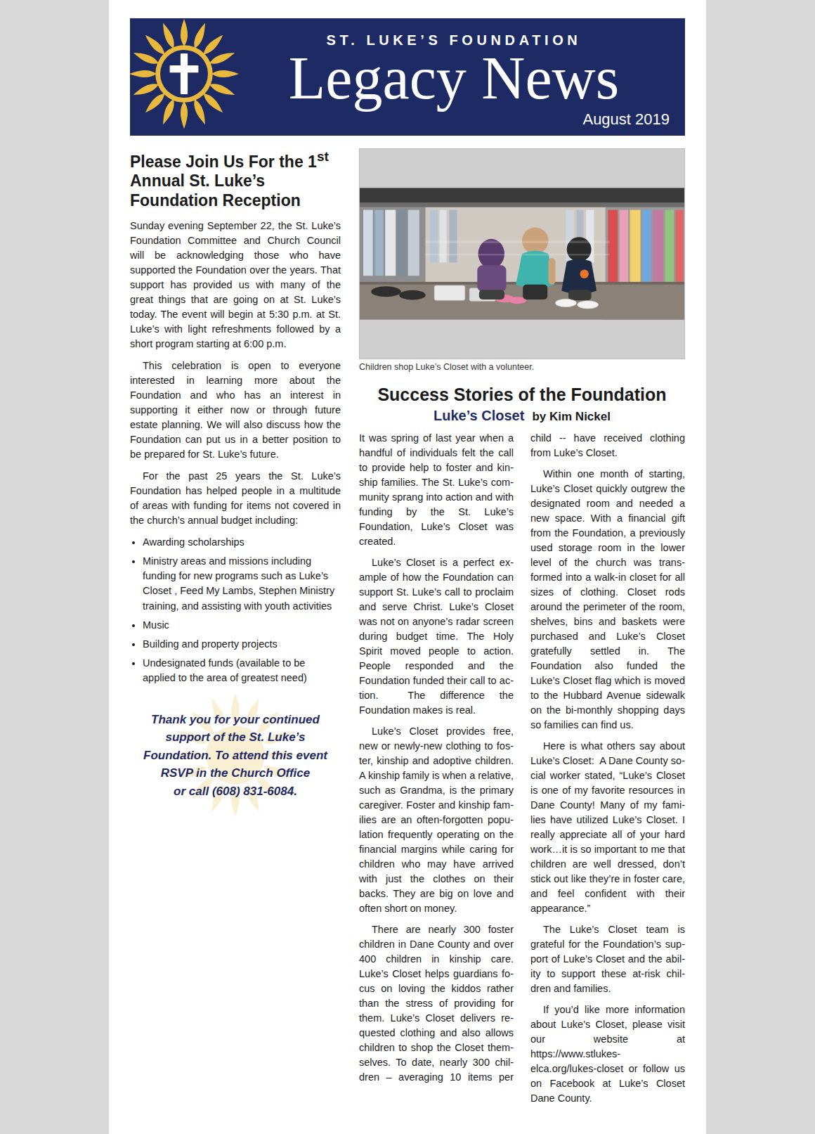St. Luke’s Foundation
Legacy News
August 2019
Please Join Us For the 1st Annual St. Luke’s Foundation Reception
Sunday evening September 22, the St. Luke’s Foundation Committee and Church Council will be acknowledging those who have supported the Foundation over the years. That support has provided us with many of the great things that are going on at St. Luke’s today. The event will begin at 5:30 p.m. at St. Luke’s with light refreshments followed by a short program starting at 6:00 p.m.
This celebration is open to everyone interested in learning more about the Foundation and who has an interest in supporting it either now or through future estate planning. We will also discuss how the Foundation can put us in a better position to be prepared for St. Luke’s future.
For the past 25 years the St. Luke’s Foundation has helped people in a multitude of areas with funding for items not covered in the church’s annual budget including:
Awarding scholarships
Ministry areas and missions including funding for new programs such as Luke’s Closet , Feed My Lambs, Stephen Ministry training, and assisting with youth activities
Music
Building and property projects
Undesignated funds (available to be applied to the area of greatest need)
Thank you for your continued support of the St. Luke’s Foundation. To attend this event RSVP in the Church Office
or call (608) 831-6084.
Children shop Luke’s Closet with a volunteer.
Success Stories of the Foundation
Luke’s Closet by Kim Nickel
It was spring of last year when a handful of individuals felt the call to provide help to foster and kinship families. The St. Luke’s community sprang into action and with funding by the St. Luke’s Foundation, Luke’s Closet was created.
Luke’s Closet is a perfect example of how the Foundation can support St. Luke’s call to proclaim and serve Christ. Luke’s Closet was not on anyone’s radar screen during budget time. The Holy Spirit moved people to action. People responded and the Foundation funded their call to action. The difference the Foundation makes is real.
Luke’s Closet provides free, new or newly-new clothing to foster, kinship and adoptive children. A kinship family is when a relative, such as Grandma, is the primary caregiver. Foster and kinship families are an often-forgotten population frequently operating on the financial margins while caring for children who may have arrived with just the clothes on their backs. They are big on love and often short on money.
There are nearly 300 foster children in Dane County and over 400 children in kinship care. Luke’s Closet helps guardians focus on loving the kiddos rather than the stress of providing for them. Luke’s Closet delivers requested clothing and also allows children to shop the Closet themselves. To date, nearly 300 children – averaging 10 items per child -- have received clothing from Luke’s Closet.
Within one month of starting, Luke’s Closet quickly outgrew the designated room and needed a new space. With a financial gift from the Foundation, a previously used storage room in the lower level of the church was transformed into a walk-in closet for all sizes of clothing. Closet rods around the perimeter of the room, shelves, bins and baskets were purchased and Luke’s Closet gratefully settled in. The Foundation also funded the Luke’s Closet flag which is moved to the Hubbard Avenue sidewalk on the bi-monthly shopping days so families can find us.
Here is what others say about Luke’s Closet: A Dane County social worker stated, “Luke’s Closet is one of my favorite resources in Dane County! Many of my families have utilized Luke’s Closet. I really appreciate all of your hard work…it is so important to me that children are well dressed, don’t stick out like they’re in foster care, and feel confident with their appearance.”
The Luke’s Closet team is grateful for the Foundation’s support of Luke’s Closet and the ability to support these at-risk children and families.
If you’d like more information about Luke’s Closet, please visit our website at https://www.stlukes-elca.org/lukes-closet or follow us on Facebook at Luke’s Closet Dane County.